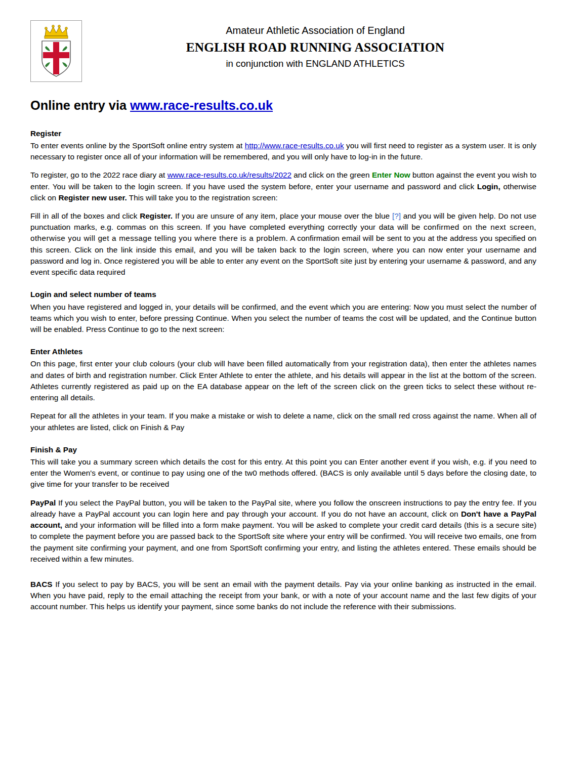Amateur Athletic Association of England
ENGLISH ROAD RUNNING ASSOCIATION
in conjunction with ENGLAND ATHLETICS
Online entry via www.race-results.co.uk
Register
To enter events online by the SportSoft online entry system at http://www.race-results.co.uk you will first need to register as a system user. It is only necessary to register once all of your information will be remembered, and you will only have to log-in in the future.
To register, go to the 2022 race diary at www.race-results.co.uk/results/2022 and click on the green Enter Now button against the event you wish to enter. You will be taken to the login screen. If you have used the system before, enter your username and password and click Login, otherwise click on Register new user. This will take you to the registration screen:
Fill in all of the boxes and click Register. If you are unsure of any item, place your mouse over the blue [?] and you will be given help. Do not use punctuation marks, e.g. commas on this screen. If you have completed everything correctly your data will be confirmed on the next screen, otherwise you will get a message telling you where there is a problem. A confirmation email will be sent to you at the address you specified on this screen. Click on the link inside this email, and you will be taken back to the login screen, where you can now enter your username and password and log in. Once registered you will be able to enter any event on the SportSoft site just by entering your username & password, and any event specific data required
Login and select number of teams
When you have registered and logged in, your details will be confirmed, and the event which you are entering: Now you must select the number of teams which you wish to enter, before pressing Continue. When you select the number of teams the cost will be updated, and the Continue button will be enabled. Press Continue to go to the next screen:
Enter Athletes
On this page, first enter your club colours (your club will have been filled automatically from your registration data), then enter the athletes names and dates of birth and registration number. Click Enter Athlete to enter the athlete, and his details will appear in the list at the bottom of the screen. Athletes currently registered as paid up on the EA database appear on the left of the screen click on the green ticks to select these without re-entering all details.
Repeat for all the athletes in your team. If you make a mistake or wish to delete a name, click on the small red cross against the name. When all of your athletes are listed, click on Finish & Pay
Finish & Pay
This will take you a summary screen which details the cost for this entry. At this point you can Enter another event if you wish, e.g. if you need to enter the Women's event, or continue to pay using one of the tw0 methods offered. (BACS is only available until 5 days before the closing date, to give time for your transfer to be received
PayPal If you select the PayPal button, you will be taken to the PayPal site, where you follow the onscreen instructions to pay the entry fee. If you already have a PayPal account you can login here and pay through your account. If you do not have an account, click on Don't have a PayPal account, and your information will be filled into a form make payment. You will be asked to complete your credit card details (this is a secure site) to complete the payment before you are passed back to the SportSoft site where your entry will be confirmed. You will receive two emails, one from the payment site confirming your payment, and one from SportSoft confirming your entry, and listing the athletes entered. These emails should be received within a few minutes.
BACS If you select to pay by BACS, you will be sent an email with the payment details. Pay via your online banking as instructed in the email. When you have paid, reply to the email attaching the receipt from your bank, or with a note of your account name and the last few digits of your account number. This helps us identify your payment, since some banks do not include the reference with their submissions.